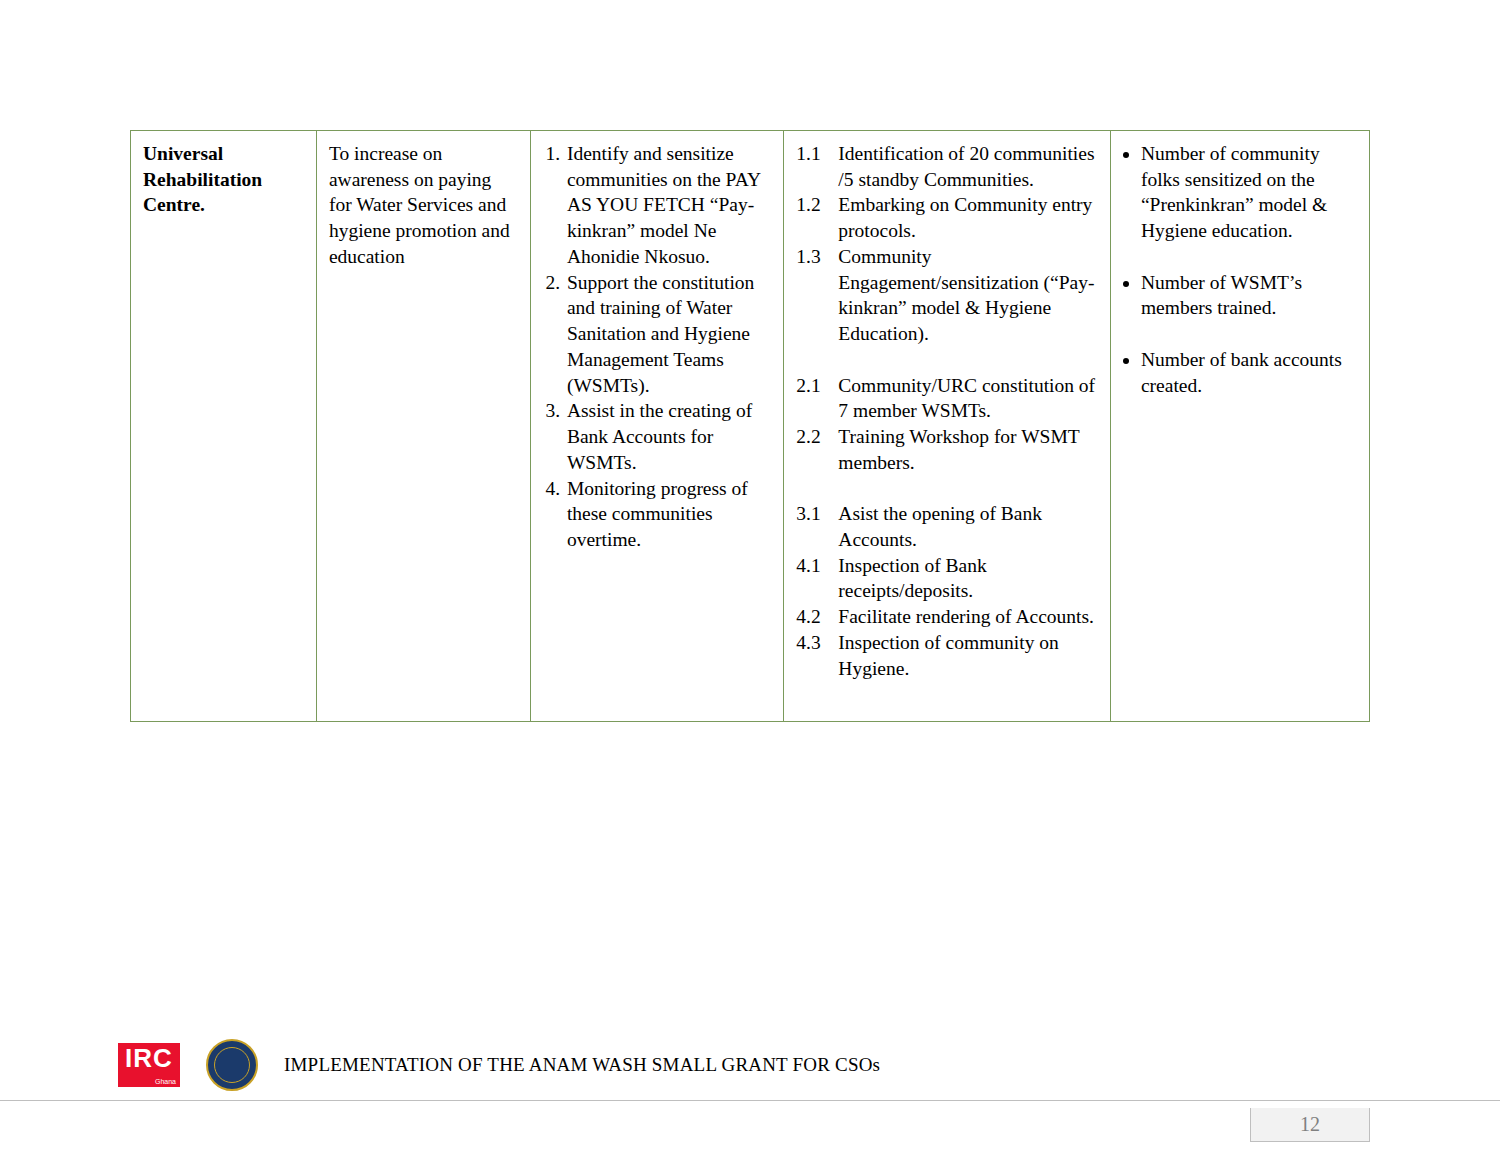| Universal Rehabilitation Centre. | To increase on awareness on paying for Water Services and hygiene promotion and education | Identify and sensitize communities on the PAY AS YOU FETCH “Pay-kinkran” model Ne Ahonidie Nkosuo. Support the constitution and training of Water Sanitation and Hygiene Management Teams (WSMTs). Assist in the creating of Bank Accounts for WSMTs. Monitoring progress of these communities overtime. | 1.1 Identification of 20 communities /5 standby Communities. 1.2 Embarking on Community entry protocols. 1.3 Community Engagement/sensitization (“Pay-kinkran” model & Hygiene Education). 2.1 Community/URC constitution of 7 member WSMTs. 2.2 Training Workshop for WSMT members. 3.1 Asist the opening of Bank Accounts. 4.1 Inspection of Bank receipts/deposits. 4.2 Facilitate rendering of Accounts. 4.3 Inspection of community on Hygiene. | Number of community folks sensitized on the “Prenkinkran” model & Hygiene education. Number of WSMT’s members trained. Number of bank accounts created. |
IRCGhana
IMPLEMENTATION OF THE ANAM WASH SMALL GRANT FOR CSOs
12